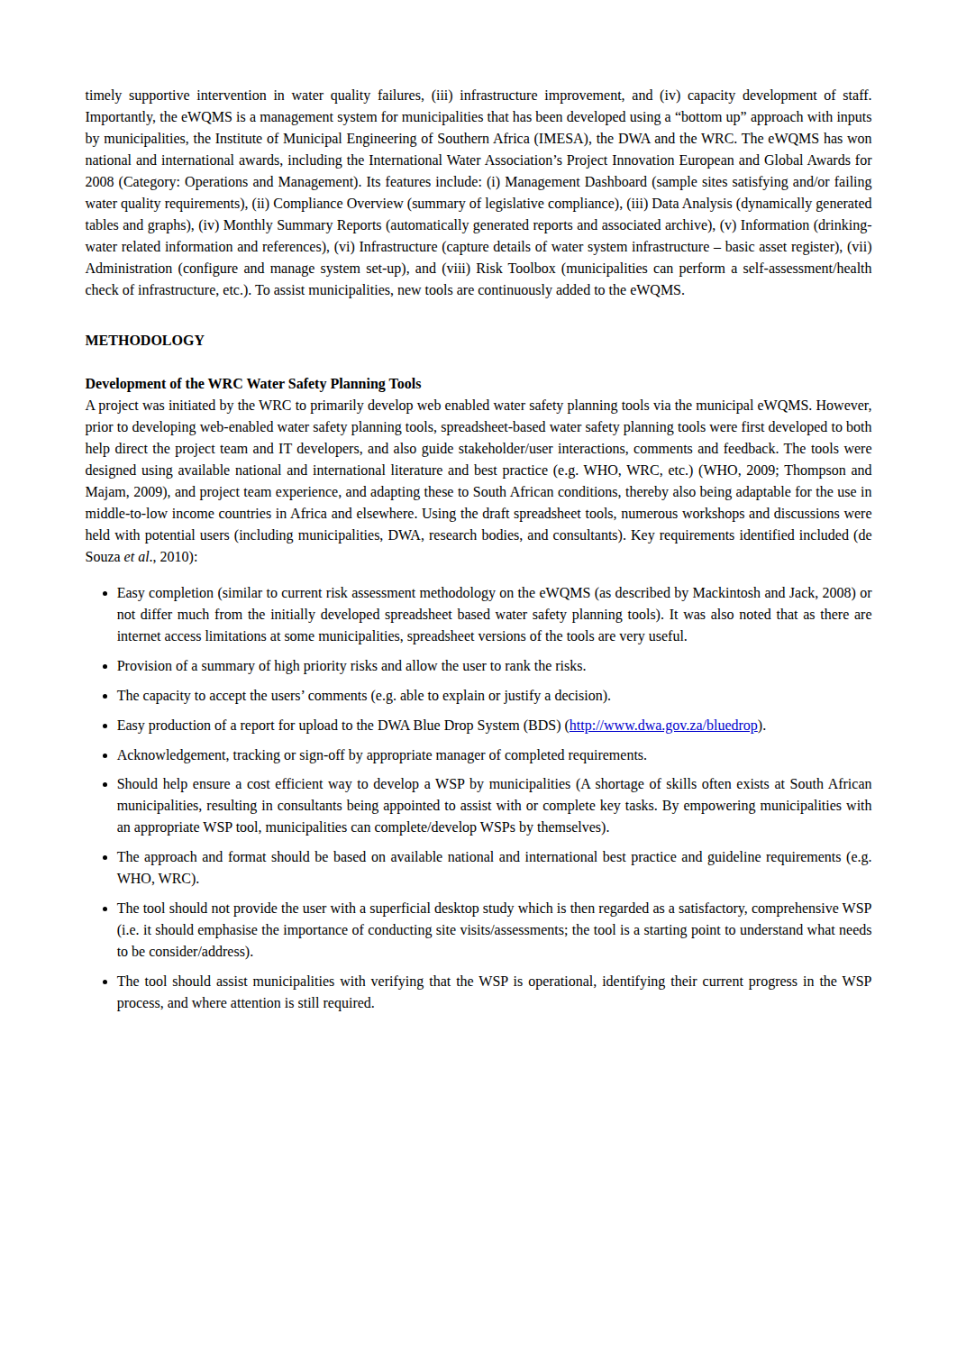timely supportive intervention in water quality failures, (iii) infrastructure improvement, and (iv) capacity development of staff. Importantly, the eWQMS is a management system for municipalities that has been developed using a “bottom up” approach with inputs by municipalities, the Institute of Municipal Engineering of Southern Africa (IMESA), the DWA and the WRC. The eWQMS has won national and international awards, including the International Water Association’s Project Innovation European and Global Awards for 2008 (Category: Operations and Management). Its features include: (i) Management Dashboard (sample sites satisfying and/or failing water quality requirements), (ii) Compliance Overview (summary of legislative compliance), (iii) Data Analysis (dynamically generated tables and graphs), (iv) Monthly Summary Reports (automatically generated reports and associated archive), (v) Information (drinking-water related information and references), (vi) Infrastructure (capture details of water system infrastructure – basic asset register), (vii) Administration (configure and manage system set-up), and (viii) Risk Toolbox (municipalities can perform a self-assessment/health check of infrastructure, etc.). To assist municipalities, new tools are continuously added to the eWQMS.
METHODOLOGY
Development of the WRC Water Safety Planning Tools
A project was initiated by the WRC to primarily develop web enabled water safety planning tools via the municipal eWQMS. However, prior to developing web-enabled water safety planning tools, spreadsheet-based water safety planning tools were first developed to both help direct the project team and IT developers, and also guide stakeholder/user interactions, comments and feedback. The tools were designed using available national and international literature and best practice (e.g. WHO, WRC, etc.) (WHO, 2009; Thompson and Majam, 2009), and project team experience, and adapting these to South African conditions, thereby also being adaptable for the use in middle-to-low income countries in Africa and elsewhere. Using the draft spreadsheet tools, numerous workshops and discussions were held with potential users (including municipalities, DWA, research bodies, and consultants). Key requirements identified included (de Souza et al., 2010):
Easy completion (similar to current risk assessment methodology on the eWQMS (as described by Mackintosh and Jack, 2008) or not differ much from the initially developed spreadsheet based water safety planning tools). It was also noted that as there are internet access limitations at some municipalities, spreadsheet versions of the tools are very useful.
Provision of a summary of high priority risks and allow the user to rank the risks.
The capacity to accept the users’ comments (e.g. able to explain or justify a decision).
Easy production of a report for upload to the DWA Blue Drop System (BDS) (http://www.dwa.gov.za/bluedrop).
Acknowledgement, tracking or sign-off by appropriate manager of completed requirements.
Should help ensure a cost efficient way to develop a WSP by municipalities (A shortage of skills often exists at South African municipalities, resulting in consultants being appointed to assist with or complete key tasks. By empowering municipalities with an appropriate WSP tool, municipalities can complete/develop WSPs by themselves).
The approach and format should be based on available national and international best practice and guideline requirements (e.g. WHO, WRC).
The tool should not provide the user with a superficial desktop study which is then regarded as a satisfactory, comprehensive WSP (i.e. it should emphasise the importance of conducting site visits/assessments; the tool is a starting point to understand what needs to be consider/address).
The tool should assist municipalities with verifying that the WSP is operational, identifying their current progress in the WSP process, and where attention is still required.